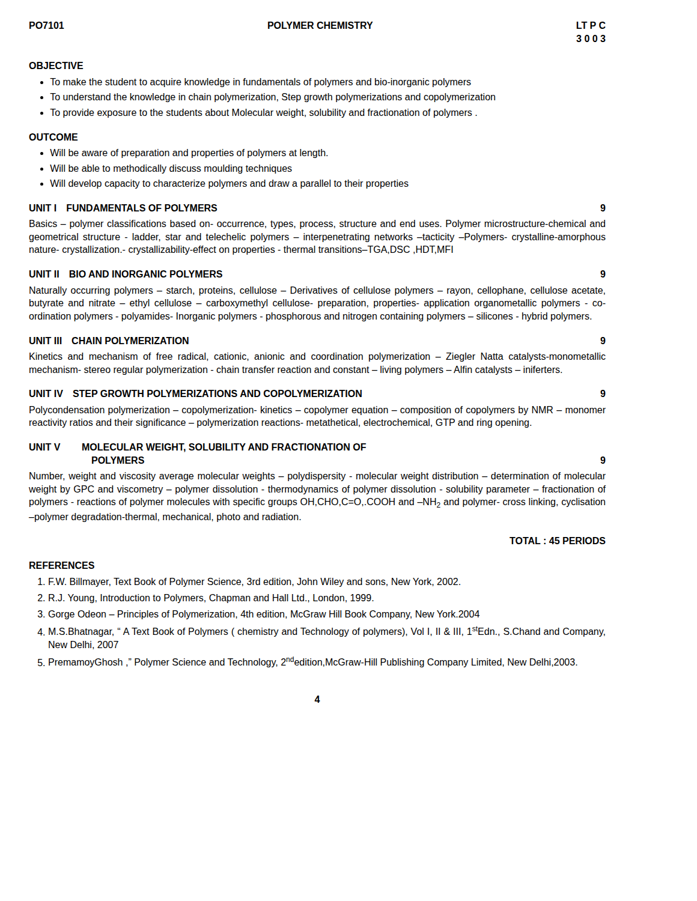PO7101 POLYMER CHEMISTRY LT P C 3 0 0 3
OBJECTIVE
To make the student to acquire knowledge in fundamentals of polymers and bio-inorganic polymers
To understand the knowledge in chain polymerization, Step growth polymerizations and copolymerization
To provide exposure to the students about Molecular weight, solubility and fractionation of polymers .
OUTCOME
Will be aware of preparation and properties of polymers at length.
Will be able to methodically discuss moulding techniques
Will develop capacity to characterize polymers and draw a parallel to their properties
UNIT I FUNDAMENTALS OF POLYMERS 9
Basics – polymer classifications based on- occurrence, types, process, structure and end uses. Polymer microstructure-chemical and geometrical structure - ladder, star and telechelic polymers – interpenetrating networks –tacticity –Polymers- crystalline-amorphous nature- crystallization.- crystallizability-effect on properties - thermal transitions–TGA,DSC ,HDT,MFI
UNIT II BIO AND INORGANIC POLYMERS 9
Naturally occurring polymers – starch, proteins, cellulose – Derivatives of cellulose polymers – rayon, cellophane, cellulose acetate, butyrate and nitrate – ethyl cellulose – carboxymethyl cellulose- preparation, properties- application organometallic polymers - co-ordination polymers - polyamides- Inorganic polymers - phosphorous and nitrogen containing polymers – silicones - hybrid polymers.
UNIT III CHAIN POLYMERIZATION 9
Kinetics and mechanism of free radical, cationic, anionic and coordination polymerization – Ziegler Natta catalysts-monometallic mechanism- stereo regular polymerization - chain transfer reaction and constant – living polymers – Alfin catalysts – iniferters.
UNIT IV STEP GROWTH POLYMERIZATIONS AND COPOLYMERIZATION 9
Polycondensation polymerization – copolymerization- kinetics – copolymer equation – composition of copolymers by NMR – monomer reactivity ratios and their significance – polymerization reactions- metathetical, electrochemical, GTP and ring opening.
UNIT V MOLECULAR WEIGHT, SOLUBILITY AND FRACTIONATION OF
POLYMERS 9
Number, weight and viscosity average molecular weights – polydispersity - molecular weight distribution – determination of molecular weight by GPC and viscometry – polymer dissolution - thermodynamics of polymer dissolution - solubility parameter – fractionation of polymers - reactions of polymer molecules with specific groups OH,CHO,C=O,.COOH and –NH2 and polymer- cross linking, cyclisation –polymer degradation-thermal, mechanical, photo and radiation.
TOTAL : 45 PERIODS
REFERENCES
F.W. Billmayer, Text Book of Polymer Science, 3rd edition, John Wiley and sons, New York, 2002.
R.J. Young, Introduction to Polymers, Chapman and Hall Ltd., London, 1999.
Gorge Odeon – Principles of Polymerization, 4th edition, McGraw Hill Book Company, New York.2004
M.S.Bhatnagar, “ A Text Book of Polymers ( chemistry and Technology of polymers), Vol I, II & III, 1stEdn., S.Chand and Company, New Delhi, 2007
PremamoyGhosh ,” Polymer Science and Technology, 2ndedition,McGraw-Hill Publishing Company Limited, New Delhi,2003.
4